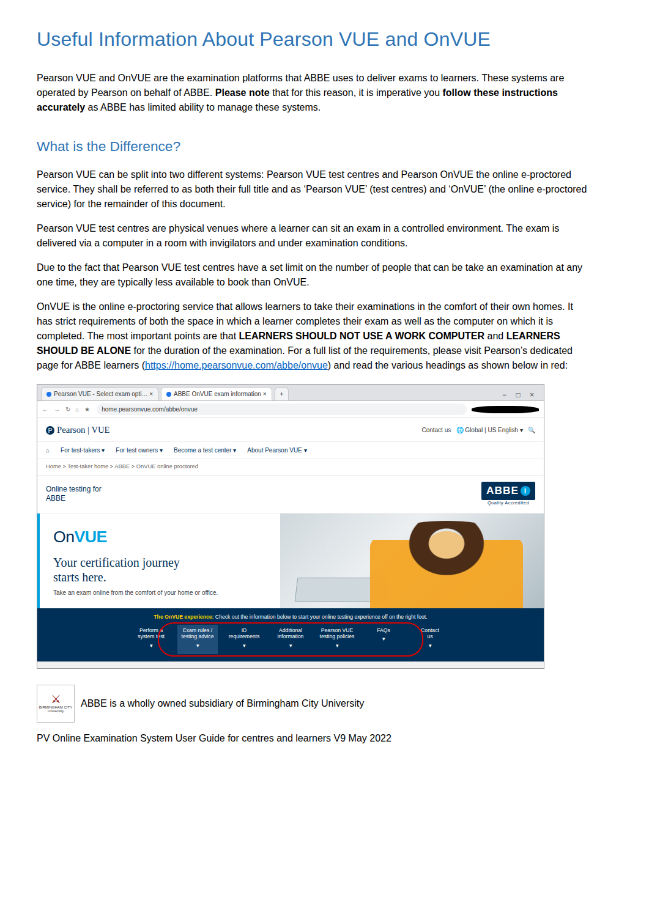Useful Information About Pearson VUE and OnVUE
Pearson VUE and OnVUE are the examination platforms that ABBE uses to deliver exams to learners. These systems are operated by Pearson on behalf of ABBE. Please note that for this reason, it is imperative you follow these instructions accurately as ABBE has limited ability to manage these systems.
What is the Difference?
Pearson VUE can be split into two different systems: Pearson VUE test centres and Pearson OnVUE the online e-proctored service. They shall be referred to as both their full title and as ‘Pearson VUE’ (test centres) and ‘OnVUE’ (the online e-proctored service) for the remainder of this document.
Pearson VUE test centres are physical venues where a learner can sit an exam in a controlled environment. The exam is delivered via a computer in a room with invigilators and under examination conditions.
Due to the fact that Pearson VUE test centres have a set limit on the number of people that can be take an examination at any one time, they are typically less available to book than OnVUE.
OnVUE is the online e-proctoring service that allows learners to take their examinations in the comfort of their own homes. It has strict requirements of both the space in which a learner completes their exam as well as the computer on which it is completed. The most important points are that LEARNERS SHOULD NOT USE A WORK COMPUTER and LEARNERS SHOULD BE ALONE for the duration of the examination. For a full list of the requirements, please visit Pearson’s dedicated page for ABBE learners (https://home.pearsonvue.com/abbe/onvue) and read the various headings as shown below in red:
Pearson VUE - Select exam opti… ×
ABBE OnVUE exam information ×
+
− □ ×
← → ↻ ⌂ ★ home.pearsonvue.com/abbe/onvue
PPearson | VUE
Contact us 🌐 Global | US English ▾ 🔍
⌂ For test-takers ▾ For test owners ▾ Become a test center ▾ About Pearson VUE ▾
Home > Test-taker home > ABBE > OnVUE online proctored
Online testing for
ABBE
ABBEi
Quality Accredited
OnVUE
Your certification journey
starts here.
Take an exam online from the comfort of your home or office.
The OnVUE experience: Check out the information below to start your online testing experience off on the right foot.
Perform a
system test▾
Exam rules /
testing advice▾
ID
requirements▾
Additional
information▾
Pearson VUE
testing policies▾
FAQs▾
Contact
us▾
⚔
BIRMINGHAM CITY
University
ABBE is a wholly owned subsidiary of Birmingham City University
PV Online Examination System User Guide for centres and learners V9 May 2022